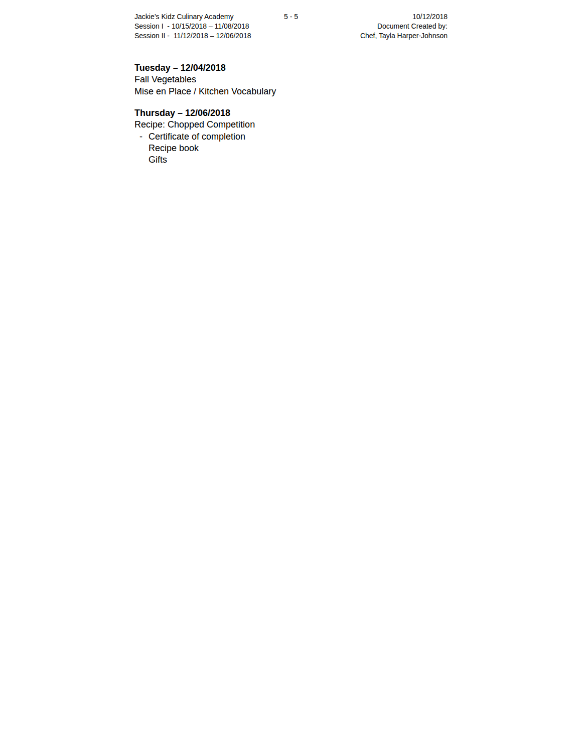| Jackie’s Kidz Culinary Academy Session I - 10/15/2018 – 11/08/2018 Session II - 11/12/2018 – 12/06/2018 | 5 - 5 | 10/12/2018 Document Created by: Chef, Tayla Harper-Johnson |
Tuesday – 12/04/2018
Fall Vegetables
Mise en Place / Kitchen Vocabulary
Thursday – 12/06/2018
Recipe: Chopped Competition
-Certificate of completion
Recipe book
Gifts